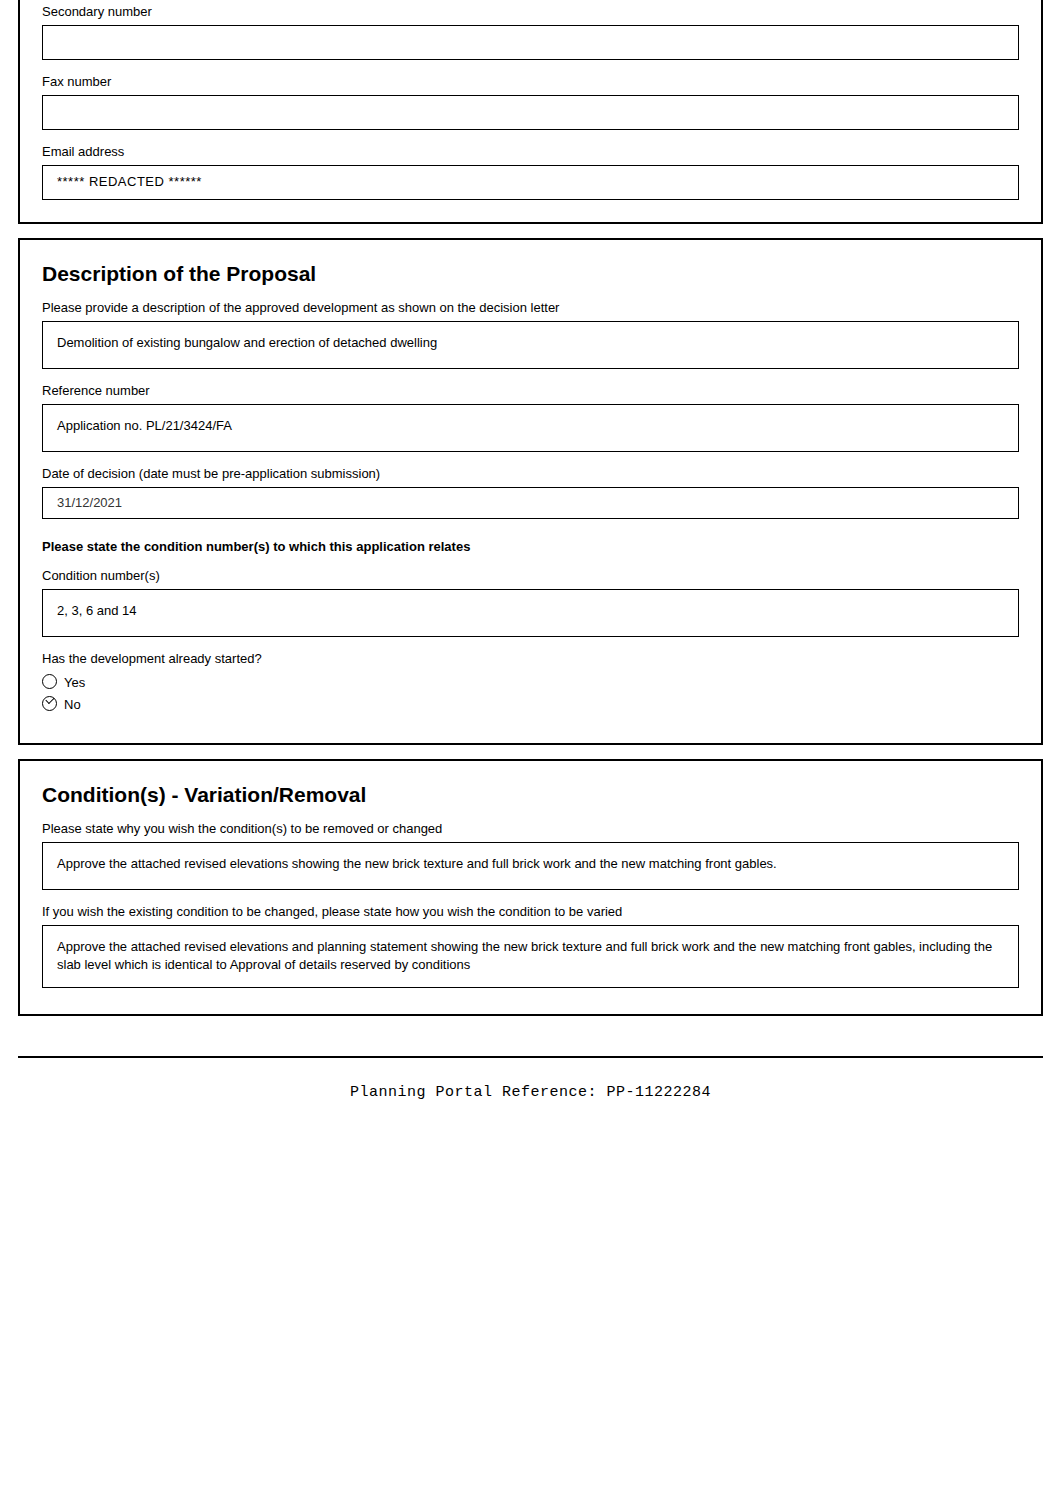Secondary number
Fax number
Email address
***** REDACTED ******
Description of the Proposal
Please provide a description of the approved development as shown on the decision letter
Demolition of existing bungalow and erection of detached dwelling
Reference number
Application no. PL/21/3424/FA
Date of decision (date must be pre-application submission)
31/12/2021
Please state the condition number(s) to which this application relates Condition number(s)
2, 3, 6 and 14
Has the development already started?
Yes
No
Condition(s) - Variation/Removal
Please state why you wish the condition(s) to be removed or changed
Approve the attached revised elevations showing the new brick texture and full brick work and the new matching front gables.
If you wish the existing condition to be changed, please state how you wish the condition to be varied
Approve the attached revised elevations and planning statement showing the new brick texture and full brick work and the new matching front gables, including the slab level which is identical to Approval of details reserved by conditions
Planning Portal Reference: PP-11222284